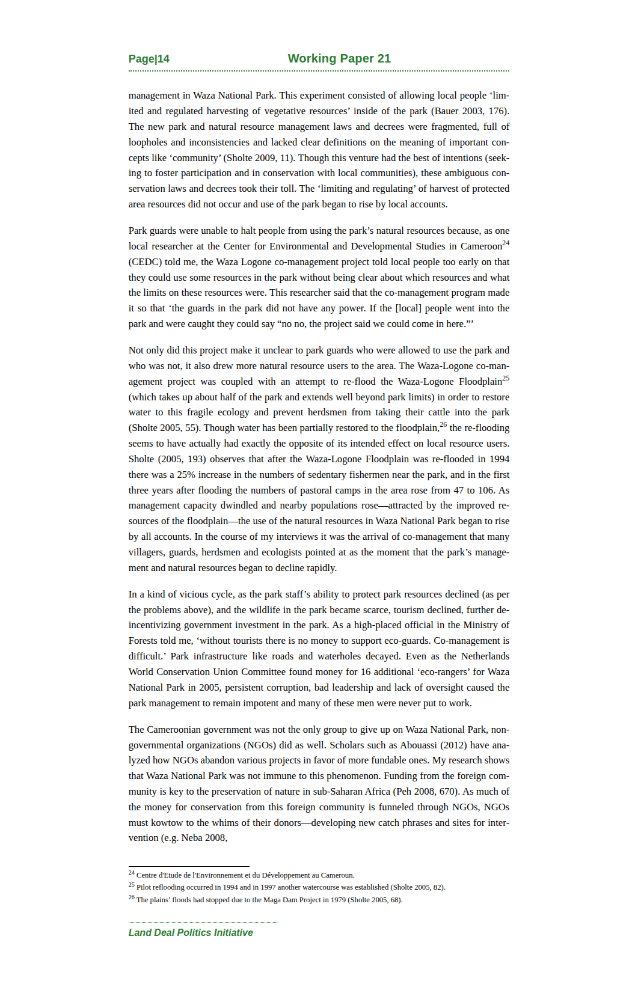Page|14 Working Paper 21
management in Waza National Park. This experiment consisted of allowing local people ‘limited and regulated harvesting of vegetative resources’ inside of the park (Bauer 2003, 176). The new park and natural resource management laws and decrees were fragmented, full of loopholes and inconsistencies and lacked clear definitions on the meaning of important concepts like ‘community’ (Sholte 2009, 11). Though this venture had the best of intentions (seeking to foster participation and in conservation with local communities), these ambiguous conservation laws and decrees took their toll. The ‘limiting and regulating’ of harvest of protected area resources did not occur and use of the park began to rise by local accounts.
Park guards were unable to halt people from using the park’s natural resources because, as one local researcher at the Center for Environmental and Developmental Studies in Cameroon24 (CEDC) told me, the Waza Logone co-management project told local people too early on that they could use some resources in the park without being clear about which resources and what the limits on these resources were. This researcher said that the co-management program made it so that ‘the guards in the park did not have any power. If the [local] people went into the park and were caught they could say “no no, the project said we could come in here.”’
Not only did this project make it unclear to park guards who were allowed to use the park and who was not, it also drew more natural resource users to the area. The Waza-Logone co-management project was coupled with an attempt to re-flood the Waza-Logone Floodplain25 (which takes up about half of the park and extends well beyond park limits) in order to restore water to this fragile ecology and prevent herdsmen from taking their cattle into the park (Sholte 2005, 55). Though water has been partially restored to the floodplain,26 the re-flooding seems to have actually had exactly the opposite of its intended effect on local resource users. Sholte (2005, 193) observes that after the Waza-Logone Floodplain was re-flooded in 1994 there was a 25% increase in the numbers of sedentary fishermen near the park, and in the first three years after flooding the numbers of pastoral camps in the area rose from 47 to 106. As management capacity dwindled and nearby populations rose—attracted by the improved resources of the floodplain—the use of the natural resources in Waza National Park began to rise by all accounts. In the course of my interviews it was the arrival of co-management that many villagers, guards, herdsmen and ecologists pointed at as the moment that the park’s management and natural resources began to decline rapidly.
In a kind of vicious cycle, as the park staff’s ability to protect park resources declined (as per the problems above), and the wildlife in the park became scarce, tourism declined, further de-incentivizing government investment in the park. As a high-placed official in the Ministry of Forests told me, ‘without tourists there is no money to support eco-guards. Co-management is difficult.’ Park infrastructure like roads and waterholes decayed. Even as the Netherlands World Conservation Union Committee found money for 16 additional ‘eco-rangers’ for Waza National Park in 2005, persistent corruption, bad leadership and lack of oversight caused the park management to remain impotent and many of these men were never put to work.
The Cameroonian government was not the only group to give up on Waza National Park, non-governmental organizations (NGOs) did as well. Scholars such as Abouassi (2012) have analyzed how NGOs abandon various projects in favor of more fundable ones. My research shows that Waza National Park was not immune to this phenomenon. Funding from the foreign community is key to the preservation of nature in sub-Saharan Africa (Peh 2008, 670). As much of the money for conservation from this foreign community is funneled through NGOs, NGOs must kowtow to the whims of their donors—developing new catch phrases and sites for intervention (e.g. Neba 2008,
24 Centre d'Etude de l'Environnement et du Développement au Cameroun.
25 Pilot reflooding occurred in 1994 and in 1997 another watercourse was established (Sholte 2005, 82).
26 The plains’ floods had stopped due to the Maga Dam Project in 1979 (Sholte 2005, 68).
Land Deal Politics Initiative